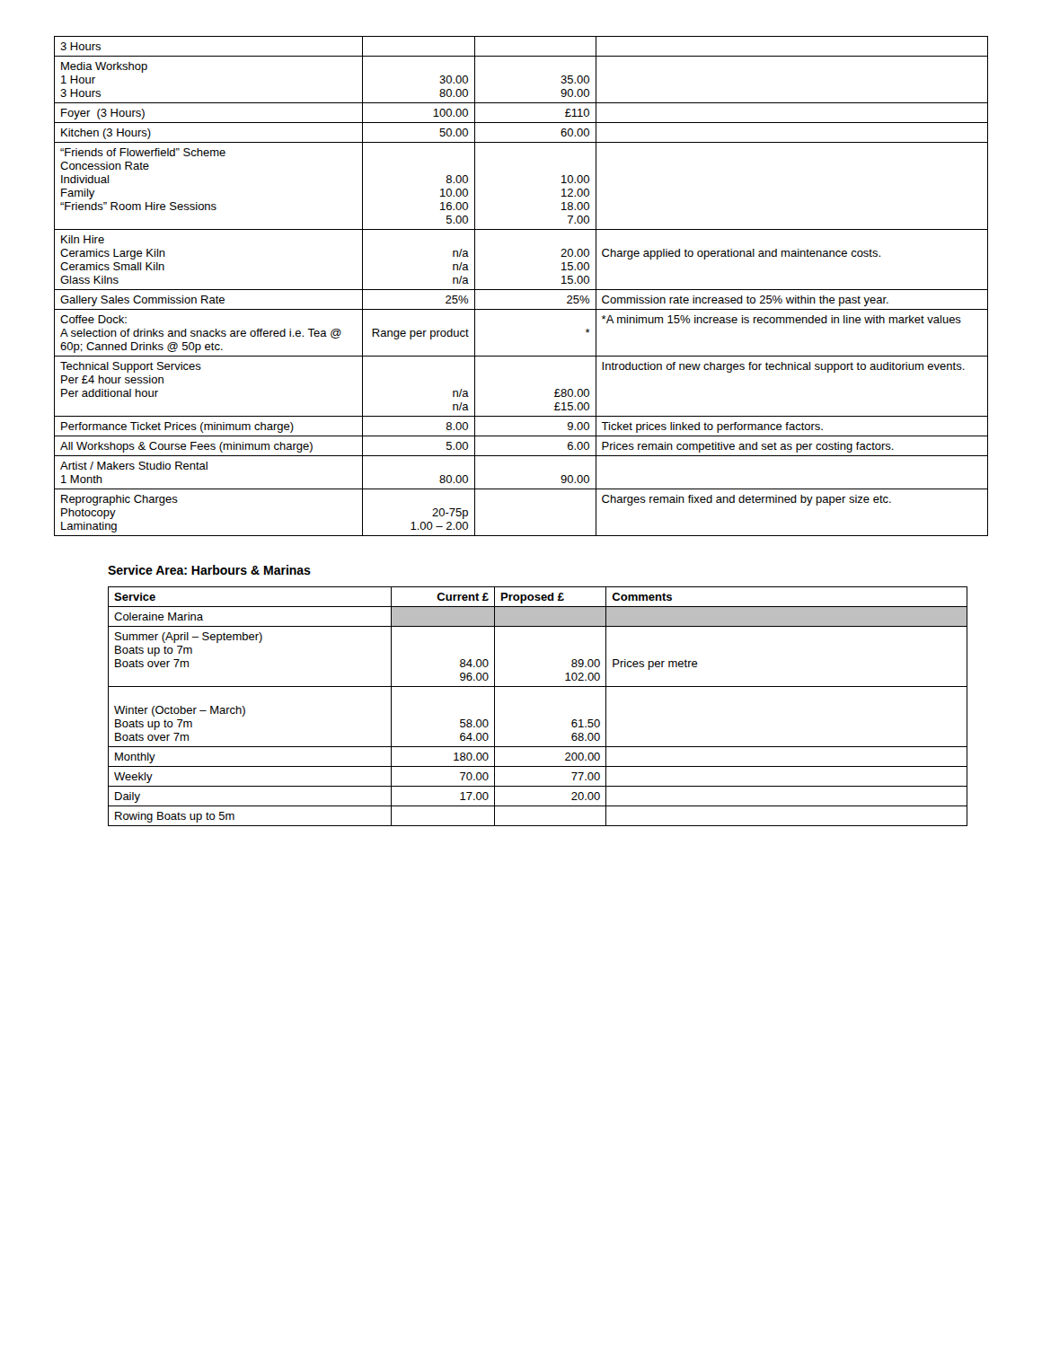| 3 Hours | | | |
| Media Workshop 1 Hour 3 Hours | 30.00 80.00 | 35.00 90.00 | |
| Foyer (3 Hours) | 100.00 | £110 | |
| Kitchen (3 Hours) | 50.00 | 60.00 | |
| “Friends of Flowerfield” Scheme Concession Rate Individual Family “Friends” Room Hire Sessions | 8.00 10.00 16.00 5.00 | 10.00 12.00 18.00 7.00 | |
| Kiln Hire Ceramics Large Kiln Ceramics Small Kiln Glass Kilns | n/a n/a n/a | 20.00 15.00 15.00 | Charge applied to operational and maintenance costs. |
| Gallery Sales Commission Rate | 25% | 25% | Commission rate increased to 25% within the past year. |
| Coffee Dock: A selection of drinks and snacks are offered i.e. Tea @ 60p; Canned Drinks @ 50p etc. | Range per product | * | *A minimum 15% increase is recommended in line with market values |
| Technical Support Services Per £4 hour session Per additional hour | n/a n/a | £80.00 £15.00 | Introduction of new charges for technical support to auditorium events. |
| Performance Ticket Prices (minimum charge) | 8.00 | 9.00 | Ticket prices linked to performance factors. |
| All Workshops & Course Fees (minimum charge) | 5.00 | 6.00 | Prices remain competitive and set as per costing factors. |
| Artist / Makers Studio Rental 1 Month | 80.00 | 90.00 | |
| Reprographic Charges Photocopy Laminating | 20-75p 1.00 – 2.00 | | Charges remain fixed and determined by paper size etc. |
Service Area: Harbours & Marinas
| Service | Current £ | Proposed £ | Comments |
| --- | --- | --- | --- |
| Coleraine Marina | | | |
| Summer (April – September) Boats up to 7m Boats over 7m | 84.00 96.00 | 89.00 102.00 | Prices per metre |
| Winter (October – March) Boats up to 7m Boats over 7m | 58.00 64.00 | 61.50 68.00 | |
| Monthly | 180.00 | 200.00 | |
| Weekly | 70.00 | 77.00 | |
| Daily | 17.00 | 20.00 | |
| Rowing Boats up to 5m | | | |